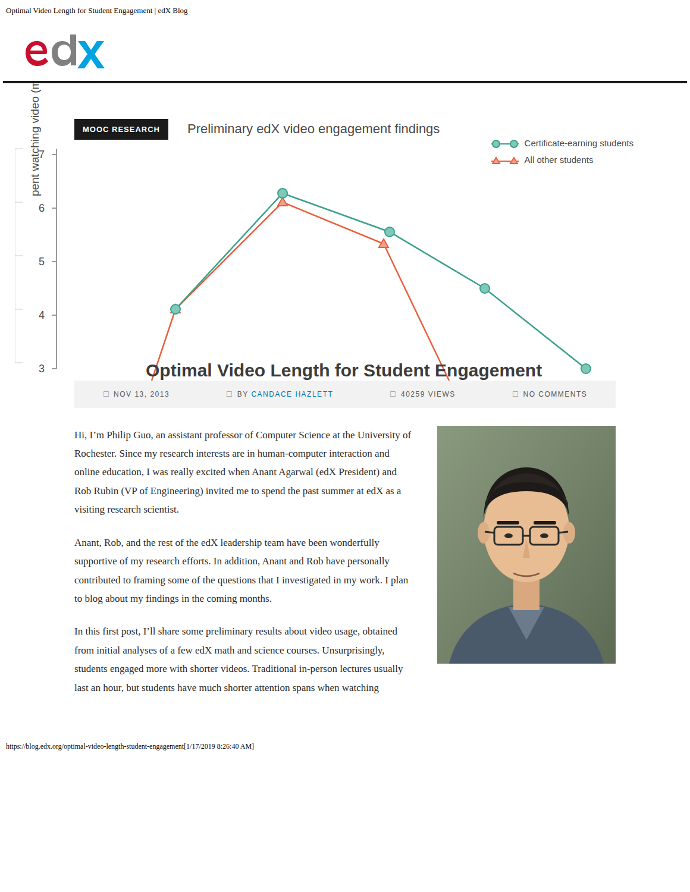Optimal Video Length for Student Engagement | edX Blog
7 6 5 4 3
MOOC RESEARCH
Preliminary edX video engagement findings
pent watching video (minutes)
Certificate-earning students
All other students
Optimal Video Length for Student Engagement
☐NOV 13, 2013 ☐BY CANDACE HAZLETT ☐40259 VIEWS ☐NO COMMENTS
Hi, I’m Philip Guo, an assistant professor of Computer Science at the University of Rochester. Since my research interests are in human-computer interaction and online education, I was really excited when Anant Agarwal (edX President) and Rob Rubin (VP of Engineering) invited me to spend the past summer at edX as a visiting research scientist.
Anant, Rob, and the rest of the edX leadership team have been wonderfully supportive of my research efforts. In addition, Anant and Rob have personally contributed to framing some of the questions that I investigated in my work. I plan to blog about my findings in the coming months.
In this first post, I’ll share some preliminary results about video usage, obtained from initial analyses of a few edX math and science courses. Unsurprisingly, students engaged more with shorter videos. Traditional in-person lectures usually last an hour, but students have much shorter attention spans when watching
https://blog.edx.org/optimal-video-length-student-engagement[1/17/2019 8:26:40 AM]